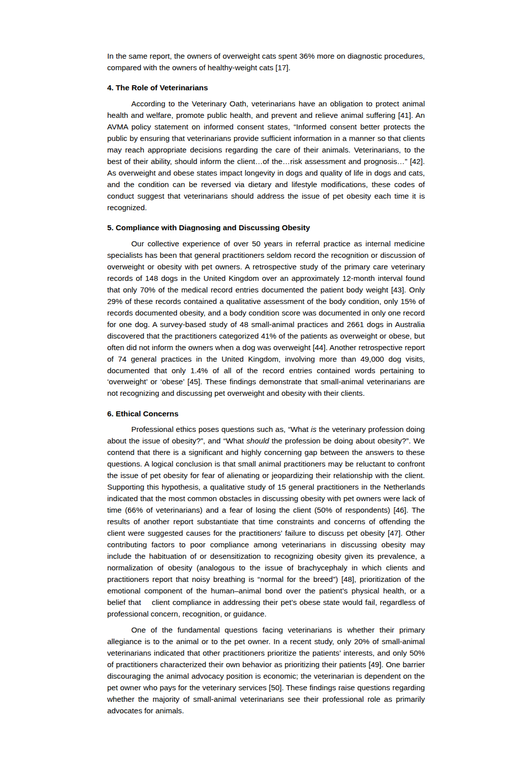In the same report, the owners of overweight cats spent 36% more on diagnostic procedures, compared with the owners of healthy-weight cats [17].
4. The Role of Veterinarians
According to the Veterinary Oath, veterinarians have an obligation to protect animal health and welfare, promote public health, and prevent and relieve animal suffering [41]. An AVMA policy statement on informed consent states, “Informed consent better protects the public by ensuring that veterinarians provide sufficient information in a manner so that clients may reach appropriate decisions regarding the care of their animals. Veterinarians, to the best of their ability, should inform the client…of the…risk assessment and prognosis…” [42]. As overweight and obese states impact longevity in dogs and quality of life in dogs and cats, and the condition can be reversed via dietary and lifestyle modifications, these codes of conduct suggest that veterinarians should address the issue of pet obesity each time it is recognized.
5. Compliance with Diagnosing and Discussing Obesity
Our collective experience of over 50 years in referral practice as internal medicine specialists has been that general practitioners seldom record the recognition or discussion of overweight or obesity with pet owners. A retrospective study of the primary care veterinary records of 148 dogs in the United Kingdom over an approximately 12-month interval found that only 70% of the medical record entries documented the patient body weight [43]. Only 29% of these records contained a qualitative assessment of the body condition, only 15% of records documented obesity, and a body condition score was documented in only one record for one dog. A survey-based study of 48 small-animal practices and 2661 dogs in Australia discovered that the practitioners categorized 41% of the patients as overweight or obese, but often did not inform the owners when a dog was overweight [44]. Another retrospective report of 74 general practices in the United Kingdom, involving more than 49,000 dog visits, documented that only 1.4% of all of the record entries contained words pertaining to ‘overweight’ or ‘obese’ [45]. These findings demonstrate that small-animal veterinarians are not recognizing and discussing pet overweight and obesity with their clients.
6. Ethical Concerns
Professional ethics poses questions such as, “What is the veterinary profession doing about the issue of obesity?”, and “What should the profession be doing about obesity?”. We contend that there is a significant and highly concerning gap between the answers to these questions. A logical conclusion is that small animal practitioners may be reluctant to confront the issue of pet obesity for fear of alienating or jeopardizing their relationship with the client. Supporting this hypothesis, a qualitative study of 15 general practitioners in the Netherlands indicated that the most common obstacles in discussing obesity with pet owners were lack of time (66% of veterinarians) and a fear of losing the client (50% of respondents) [46]. The results of another report substantiate that time constraints and concerns of offending the client were suggested causes for the practitioners’ failure to discuss pet obesity [47]. Other contributing factors to poor compliance among veterinarians in discussing obesity may include the habituation of or desensitization to recognizing obesity given its prevalence, a normalization of obesity (analogous to the issue of brachycephaly in which clients and practitioners report that noisy breathing is “normal for the breed”) [48], prioritization of the emotional component of the human–animal bond over the patient’s physical health, or a belief that client compliance in addressing their pet’s obese state would fail, regardless of professional concern, recognition, or guidance.
One of the fundamental questions facing veterinarians is whether their primary allegiance is to the animal or to the pet owner. In a recent study, only 20% of small-animal veterinarians indicated that other practitioners prioritize the patients’ interests, and only 50% of practitioners characterized their own behavior as prioritizing their patients [49]. One barrier discouraging the animal advocacy position is economic; the veterinarian is dependent on the pet owner who pays for the veterinary services [50]. These findings raise questions regarding whether the majority of small-animal veterinarians see their professional role as primarily advocates for animals.